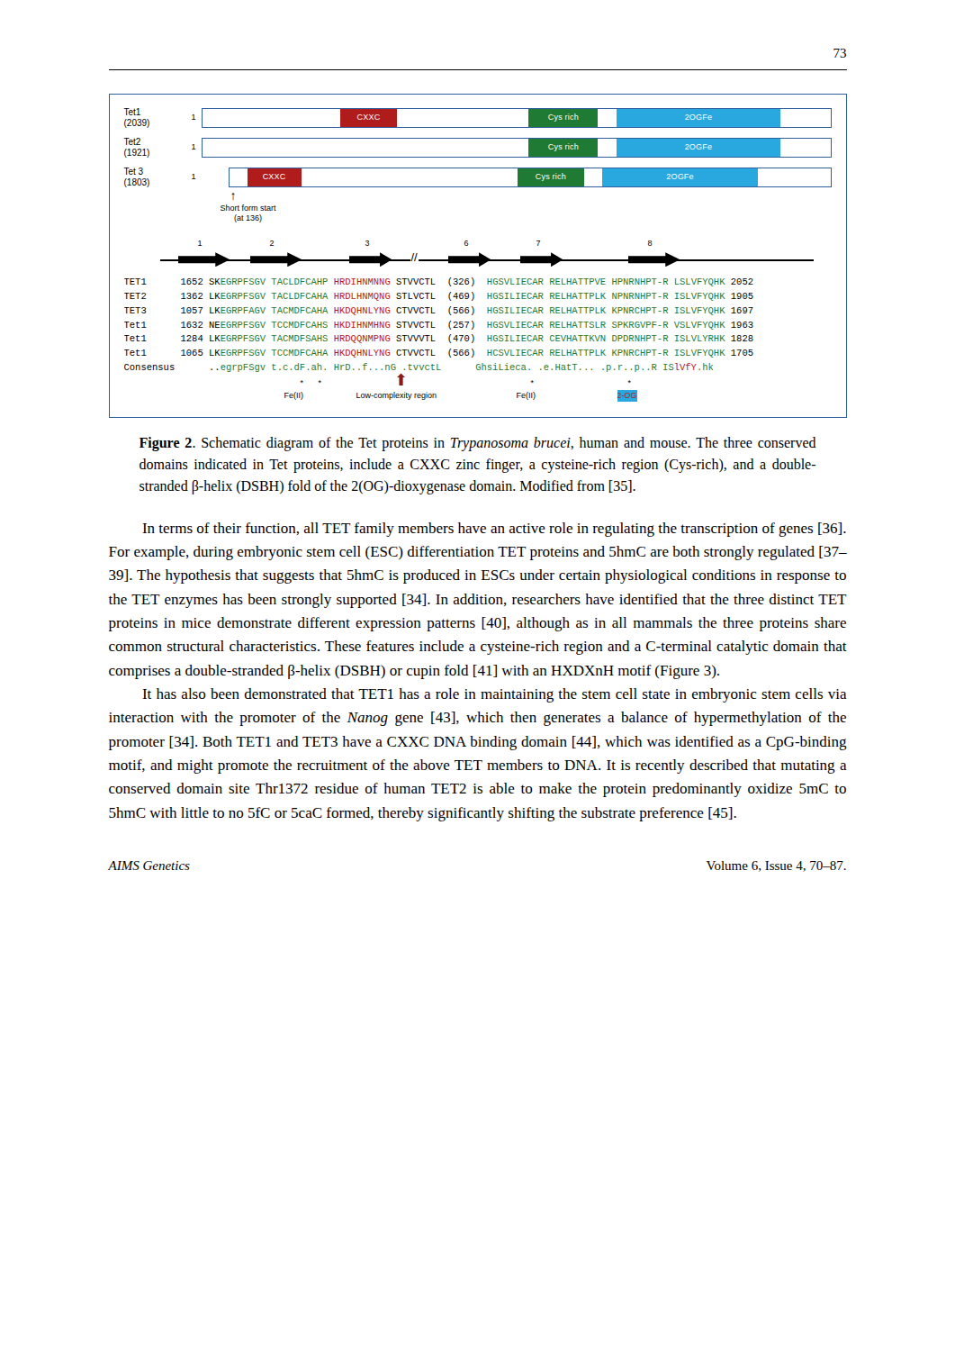73
Tet1
(2039)
1
CXXC
Cys rich
2OGFe
Tet2
(1921)
1
Cys rich
2OGFe
Tet 3
(1803)
1
CXXC
Cys rich
2OGFe
↑
Short form start
(at 136)
1
2
3
//
6
7
8
TET1 1652 SK EGRPFSGV TACLDFCAHP HRDIHNMNNG STVVCTL (326) HGSVLIECAR RELHATTPVE HPNRNHPT-R LSLVFYQHK 2052 TET2 1362 LK EGRPFSGV TACLDFCAHA HRDLHNMQNG STLVCTL (469) HGSILIECAR RELHATTPLK NPNRNHPT-R ISLVFYQHK 1905 TET3 1057 LK EGRPFAGV TACMDFCAHA HKDQHNLYNG CTVVCTL (566) HGSILIECAR RELHATTPLK KPNRCHPT-R ISLVFYQHK 1697 Tet1 1632 NE EGRPFSGV TCCMDFCAHS HKDIHNMHNG STVVCTL (257) HGSVLIECAR RELHATTSLR SPKRGVPF-R VSLVFYQHK 1963 Tet1 1284 LK EGRPFSGV TACMDFSAHS HRDQQNMPNG STVVVTL (470) HGSILIECAR CEVHATTKVN DPDRNHPT-R ISLVLYRHK 1828 Tet1 1065 LK EGRPFSGV TCCMDFCAHA HKDQHNLYNG CTVVCTL (566) HCSVLIECAR RELHATTPLK KPNRCHPT-R ISLVFYQHK 1705 Consensus .. egrpFSgv t.c.dF.ah. HrD..f...nG .tvvctL GhsiLieca. .e.HatT... .p.r..p..R IS lVfY.hk
*
*
Fe(II)
⬆
Low-complexity region
*
Fe(II)
*
2-OG
Figure 2. Schematic diagram of the Tet proteins in Trypanosoma brucei, human and mouse. The three conserved domains indicated in Tet proteins, include a CXXC zinc finger, a cysteine-rich region (Cys-rich), and a double-stranded β-helix (DSBH) fold of the 2(OG)-dioxygenase domain. Modified from [35].
In terms of their function, all TET family members have an active role in regulating the transcription of genes [36]. For example, during embryonic stem cell (ESC) differentiation TET proteins and 5hmC are both strongly regulated [37–39]. The hypothesis that suggests that 5hmC is produced in ESCs under certain physiological conditions in response to the TET enzymes has been strongly supported [34]. In addition, researchers have identified that the three distinct TET proteins in mice demonstrate different expression patterns [40], although as in all mammals the three proteins share common structural characteristics. These features include a cysteine-rich region and a C-terminal catalytic domain that comprises a double-stranded β-helix (DSBH) or cupin fold [41] with an HXDXnH motif (Figure 3).
It has also been demonstrated that TET1 has a role in maintaining the stem cell state in embryonic stem cells via interaction with the promoter of the Nanog gene [43], which then generates a balance of hypermethylation of the promoter [34]. Both TET1 and TET3 have a CXXC DNA binding domain [44], which was identified as a CpG-binding motif, and might promote the recruitment of the above TET members to DNA. It is recently described that mutating a conserved domain site Thr1372 residue of human TET2 is able to make the protein predominantly oxidize 5mC to 5hmC with little to no 5fC or 5caC formed, thereby significantly shifting the substrate preference [45].
AIMS Genetics
Volume 6, Issue 4, 70–87.